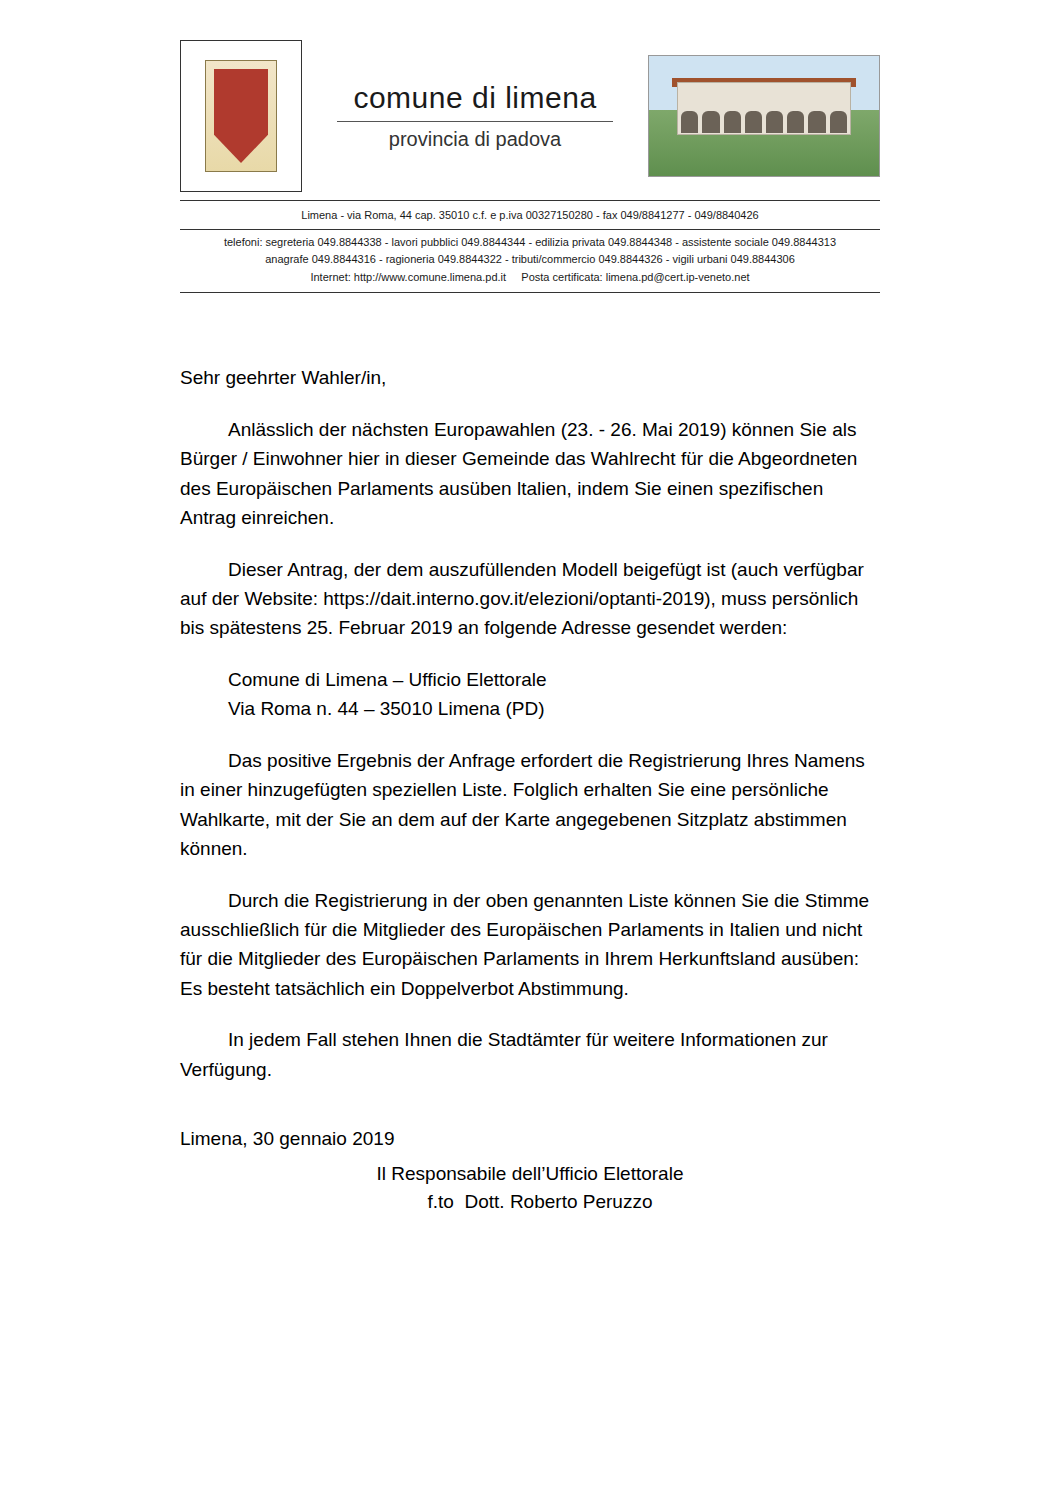comune di limena
provincia di padova
Limena - via Roma, 44 cap. 35010 c.f. e p.iva 00327150280 - fax 049/8841277 - 049/8840426
telefoni: segreteria 049.8844338 - lavori pubblici 049.8844344 - edilizia privata 049.8844348 - assistente sociale 049.8844313
anagrafe 049.8844316 - ragioneria 049.8844322 - tributi/commercio 049.8844326 - vigili urbani 049.8844306
Internet: http://www.comune.limena.pd.it Posta certificata: limena.pd@cert.ip-veneto.net
Sehr geehrter Wahler/in,
Anlässlich der nächsten Europawahlen (23. - 26. Mai 2019) können Sie als Bürger / Einwohner hier in dieser Gemeinde das Wahlrecht für die Abgeordneten des Europäischen Parlaments ausüben ltalien, indem Sie einen spezifischen Antrag einreichen.
Dieser Antrag, der dem auszufüllenden Modell beigefügt ist (auch verfügbar auf der Website: https://dait.interno.gov.it/elezioni/optanti-2019), muss persönlich bis spätestens 25. Februar 2019 an folgende Adresse gesendet werden:
Comune di Limena – Ufficio Elettorale
Via Roma n. 44 – 35010 Limena (PD)
Das positive Ergebnis der Anfrage erfordert die Registrierung Ihres Namens in einer hinzugefügten speziellen Liste. Folglich erhalten Sie eine persönliche Wahlkarte, mit der Sie an dem auf der Karte angegebenen Sitzplatz abstimmen können.
Durch die Registrierung in der oben genannten Liste können Sie die Stimme ausschließlich für die Mitglieder des Europäischen Parlaments in Italien und nicht für die Mitglieder des Europäischen Parlaments in Ihrem Herkunftsland ausüben: Es besteht tatsächlich ein Doppelverbot Abstimmung.
In jedem Fall stehen Ihnen die Stadtämter für weitere Informationen zur Verfügung.
Limena, 30 gennaio 2019
Il Responsabile dell’Ufficio Elettorale f.to Dott. Roberto Peruzzo